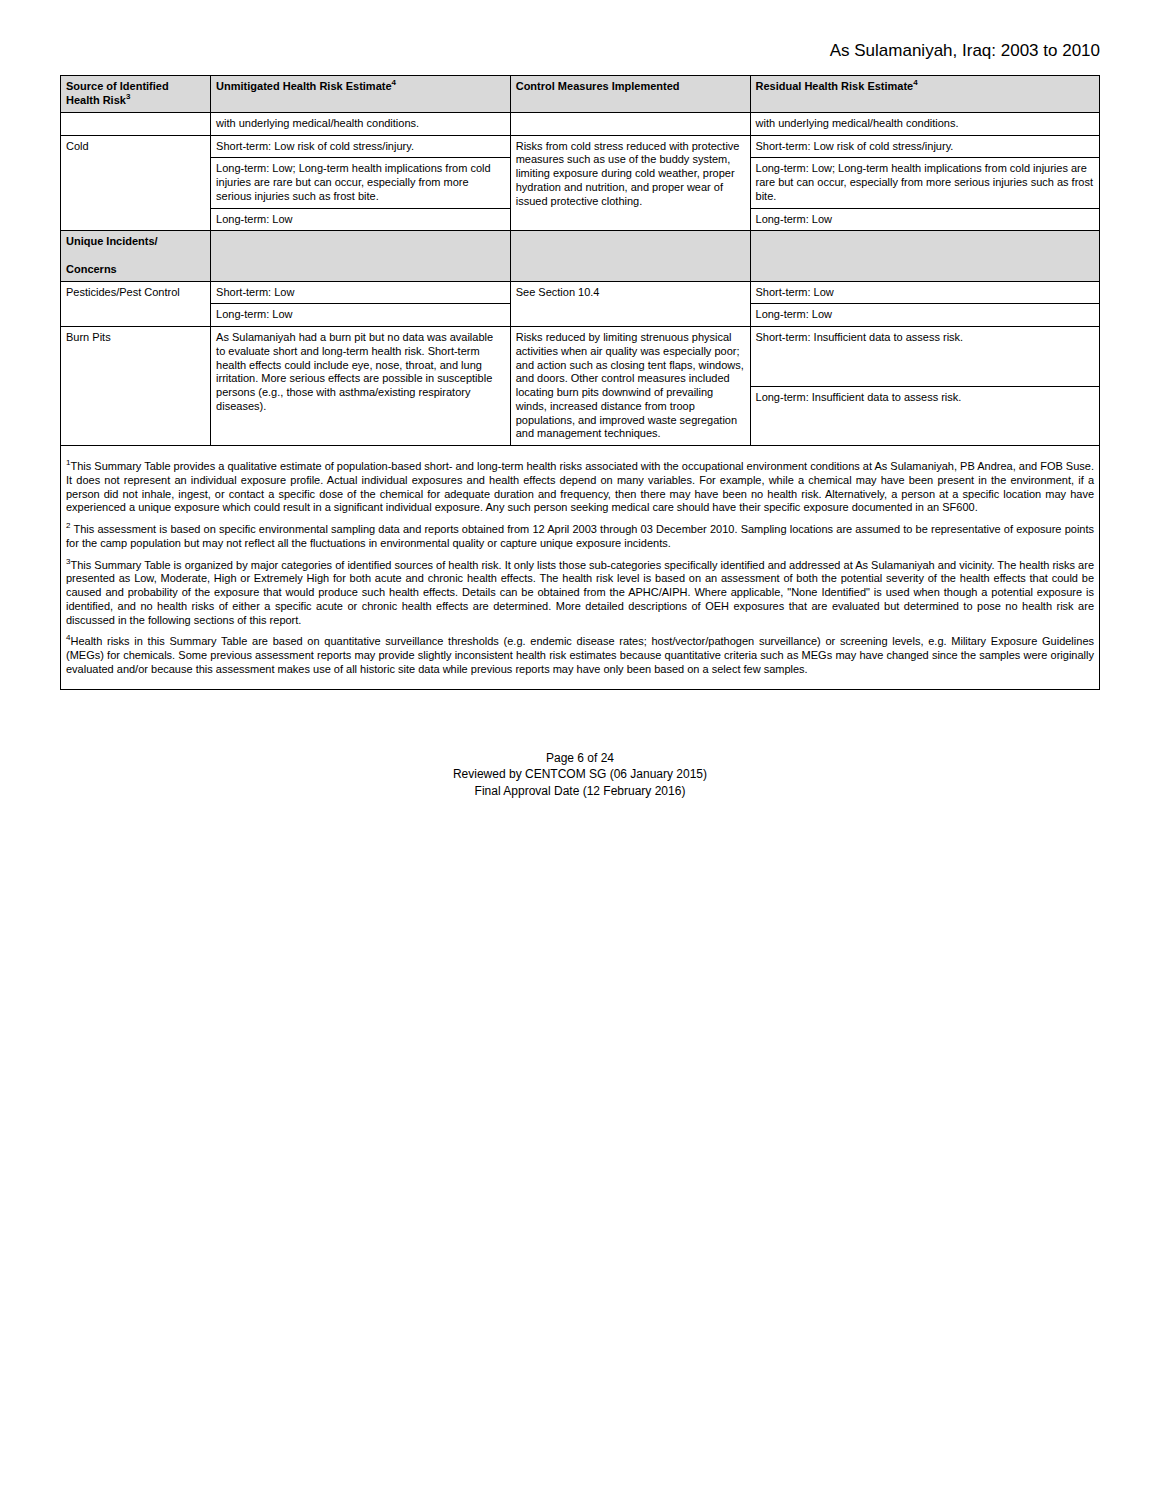As Sulamaniyah, Iraq: 2003 to 2010
| Source of Identified Health Risk 3 | Unmitigated Health Risk Estimate 4 | Control Measures Implemented | Residual Health Risk Estimate 4 |
| --- | --- | --- | --- |
| | with underlying medical/health conditions. | | with underlying medical/health conditions. |
| Cold | Short-term: Low risk of cold stress/injury. | Risks from cold stress reduced with protective measures such as use of the buddy system, limiting exposure during cold weather, proper hydration and nutrition, and proper wear of issued protective clothing. | Short-term: Low risk of cold stress/injury. |
| Long-term: Low; Long-term health implications from cold injuries are rare but can occur, especially from more serious injuries such as frost bite. | Long-term: Low; Long-term health implications from cold injuries are rare but can occur, especially from more serious injuries such as frost bite. |
| Long-term: Low | Long-term: Low |
| Unique Incidents/ Concerns | | | |
| Pesticides/Pest Control | Short-term: Low | See Section 10.4 | Short-term: Low |
| Long-term: Low | Long-term: Low |
| Burn Pits | As Sulamaniyah had a burn pit but no data was available to evaluate short and long-term health risk. Short-term health effects could include eye, nose, throat, and lung irritation. More serious effects are possible in susceptible persons (e.g., those with asthma/existing respiratory diseases). | Risks reduced by limiting strenuous physical activities when air quality was especially poor; and action such as closing tent flaps, windows, and doors. Other control measures included locating burn pits downwind of prevailing winds, increased distance from troop populations, and improved waste segregation and management techniques. | Short-term: Insufficient data to assess risk. |
| Long-term: Insufficient data to assess risk. |
| 1 This Summary Table provides a qualitative estimate of population-based short- and long-term health risks associated with the occupational environment conditions at As Sulamaniyah, PB Andrea, and FOB Suse. It does not represent an individual exposure profile. Actual individual exposures and health effects depend on many variables. For example, while a chemical may have been present in the environment, if a person did not inhale, ingest, or contact a specific dose of the chemical for adequate duration and frequency, then there may have been no health risk. Alternatively, a person at a specific location may have experienced a unique exposure which could result in a significant individual exposure. Any such person seeking medical care should have their specific exposure documented in an SF600. 2 This assessment is based on specific environmental sampling data and reports obtained from 12 April 2003 through 03 December 2010. Sampling locations are assumed to be representative of exposure points for the camp population but may not reflect all the fluctuations in environmental quality or capture unique exposure incidents. 3 This Summary Table is organized by major categories of identified sources of health risk. It only lists those sub-categories specifically identified and addressed at As Sulamaniyah and vicinity. The health risks are presented as Low, Moderate, High or Extremely High for both acute and chronic health effects. The health risk level is based on an assessment of both the potential severity of the health effects that could be caused and probability of the exposure that would produce such health effects. Details can be obtained from the APHC/AIPH. Where applicable, "None Identified" is used when though a potential exposure is identified, and no health risks of either a specific acute or chronic health effects are determined. More detailed descriptions of OEH exposures that are evaluated but determined to pose no health risk are discussed in the following sections of this report. 4 Health risks in this Summary Table are based on quantitative surveillance thresholds (e.g. endemic disease rates; host/vector/pathogen surveillance) or screening levels, e.g. Military Exposure Guidelines (MEGs) for chemicals. Some previous assessment reports may provide slightly inconsistent health risk estimates because quantitative criteria such as MEGs may have changed since the samples were originally evaluated and/or because this assessment makes use of all historic site data while previous reports may have only been based on a select few samples. |
Page 6 of 24
Reviewed by CENTCOM SG (06 January 2015)
Final Approval Date (12 February 2016)